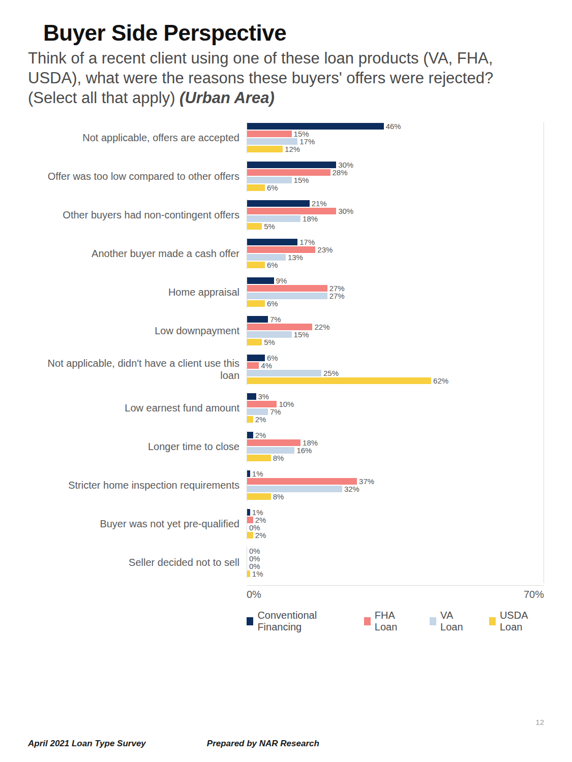Buyer Side Perspective
Think of a recent client using one of these loan products (VA, FHA, USDA), what were the reasons these buyers' offers were rejected? (Select all that apply) (Urban Area)
Not applicable, offers are accepted
46%
15%
17%
12%
Offer was too low compared to other offers
30%
28%
15%
6%
Other buyers had non-contingent offers
21%
30%
18%
5%
Another buyer made a cash offer
17%
23%
13%
6%
Home appraisal
9%
27%
27%
6%
Low downpayment
7%
22%
15%
5%
Not applicable, didn't have a client use this loan
6%
4%
25%
62%
Low earnest fund amount
3%
10%
7%
2%
Longer time to close
2%
18%
16%
8%
Stricter home inspection requirements
1%
37%
32%
8%
Buyer was not yet pre-qualified
1%
2%
0%
2%
Seller decided not to sell
0%
0%
0%
1%
0% 70%
Conventional Financing
FHA Loan
VA Loan
USDA Loan
12
April 2021 Loan Type Survey Prepared by NAR Research